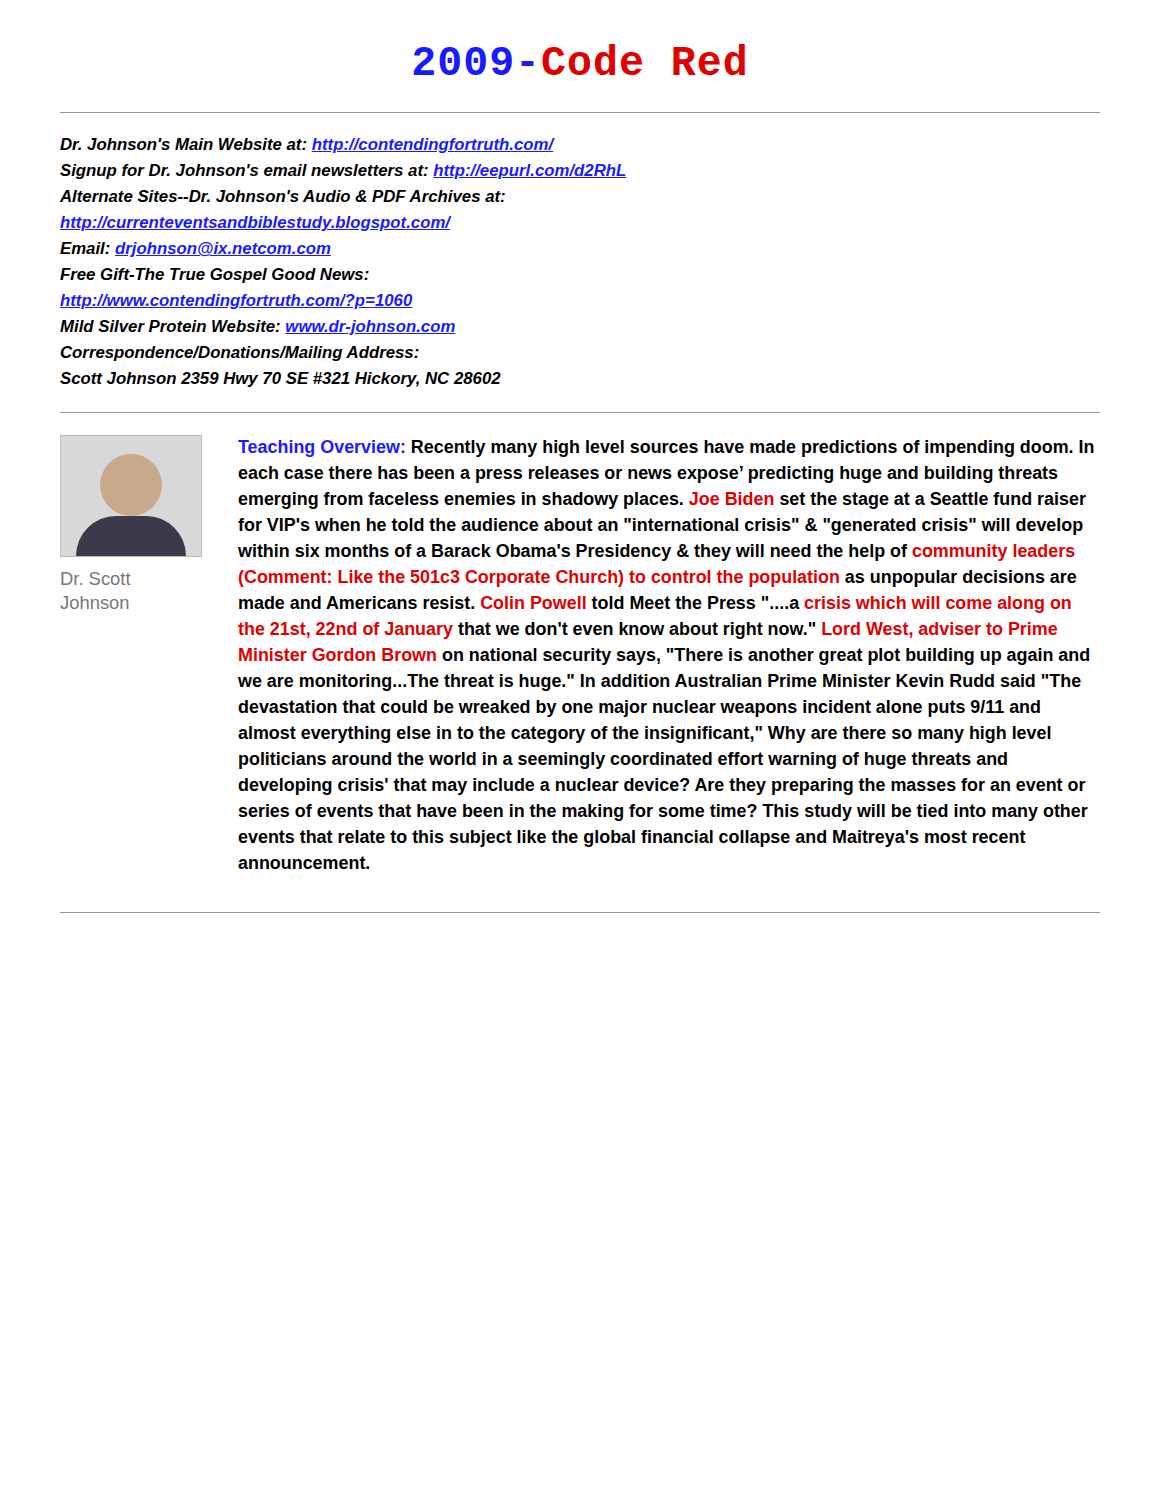2009-Code Red
Dr. Johnson's Main Website at: http://contendingfortruth.com/
Signup for Dr. Johnson's email newsletters at: http://eepurl.com/d2RhL
Alternate Sites--Dr. Johnson's Audio & PDF Archives at:
http://currenteventsandbiblestudy.blogspot.com/
Email: drjohnson@ix.netcom.com
Free Gift-The True Gospel Good News:
http://www.contendingfortruth.com/?p=1060
Mild Silver Protein Website: www.dr-johnson.com
Correspondence/Donations/Mailing Address:
Scott Johnson 2359 Hwy 70 SE #321 Hickory, NC 28602
Dr. Scott
Johnson
Teaching Overview: Recently many high level sources have made predictions of impending doom. In each case there has been a press releases or news expose’ predicting huge and building threats emerging from faceless enemies in shadowy places. Joe Biden set the stage at a Seattle fund raiser for VIP's when he told the audience about an "international crisis" & "generated crisis" will develop within six months of a Barack Obama's Presidency & they will need the help of community leaders (Comment: Like the 501c3 Corporate Church) to control the population as unpopular decisions are made and Americans resist. Colin Powell told Meet the Press "....a crisis which will come along on the 21st, 22nd of January that we don't even know about right now." Lord West, adviser to Prime Minister Gordon Brown on national security says, "There is another great plot building up again and we are monitoring...The threat is huge." In addition Australian Prime Minister Kevin Rudd said "The devastation that could be wreaked by one major nuclear weapons incident alone puts 9/11 and almost everything else in to the category of the insignificant," Why are there so many high level politicians around the world in a seemingly coordinated effort warning of huge threats and developing crisis' that may include a nuclear device? Are they preparing the masses for an event or series of events that have been in the making for some time? This study will be tied into many other events that relate to this subject like the global financial collapse and Maitreya's most recent announcement.